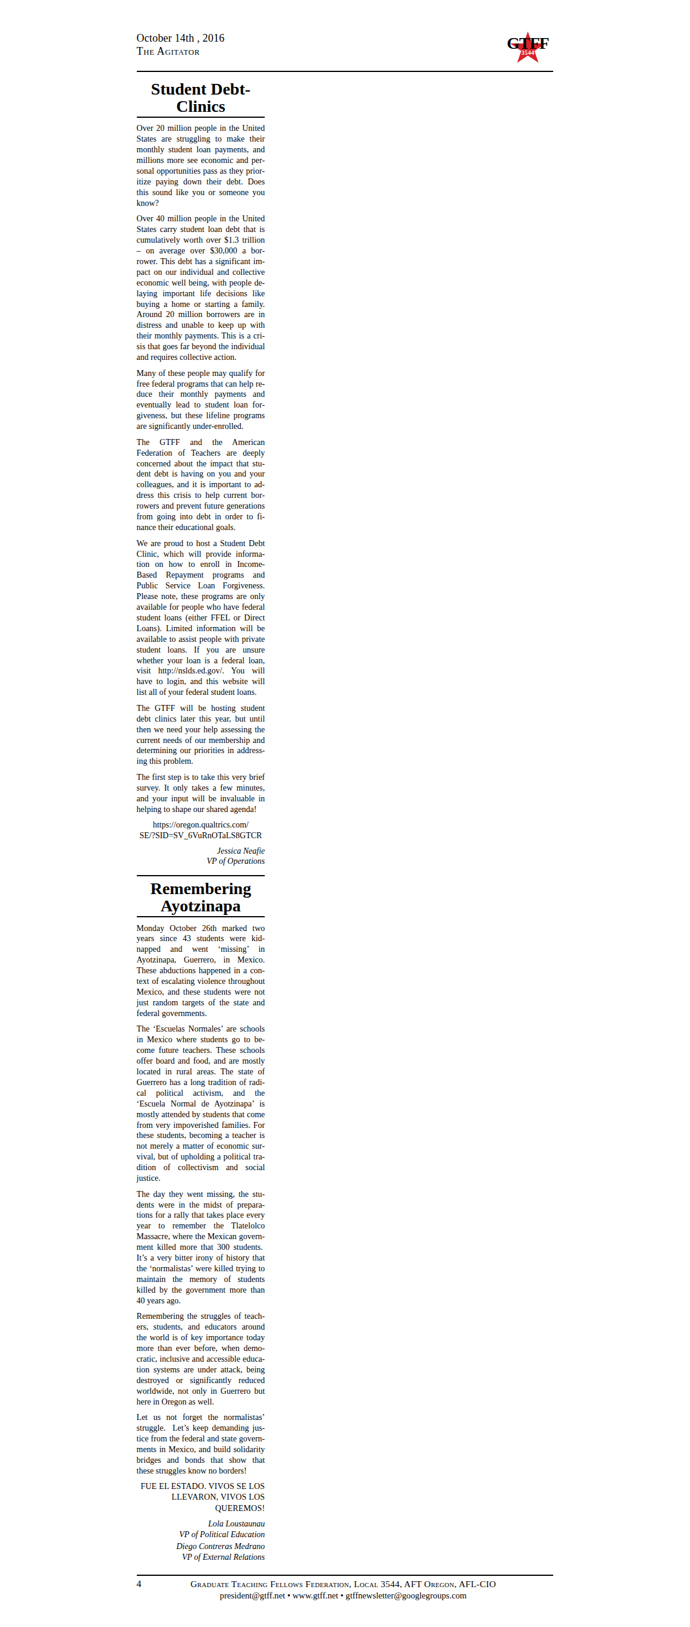October 14th , 2016
The Agitator
GTFF
3544
Student Debt-Clinics
Over 20 million people in the United States are struggling to make their monthly student loan payments, and millions more see economic and personal opportunities pass as they prioritize paying down their debt. Does this sound like you or someone you know?
Over 40 million people in the United States carry student loan debt that is cumulatively worth over $1.3 trillion – on average over $30,000 a borrower. This debt has a significant impact on our individual and collective economic well being, with people delaying important life decisions like buying a home or starting a family. Around 20 million borrowers are in distress and unable to keep up with their monthly payments. This is a crisis that goes far beyond the individual and requires collective action.
Many of these people may qualify for free federal programs that can help reduce their monthly payments and eventually lead to student loan forgiveness, but these lifeline programs are significantly under-enrolled.
The GTFF and the American Federation of Teachers are deeply concerned about the impact that student debt is having on you and your colleagues, and it is important to address this crisis to help current borrowers and prevent future generations from going into debt in order to finance their educational goals.
We are proud to host a Student Debt Clinic, which will provide information on how to enroll in Income-Based Repayment programs and Public Service Loan Forgiveness. Please note, these programs are only available for people who have federal student loans (either FFEL or Direct Loans). Limited information will be available to assist people with private student loans. If you are unsure whether your loan is a federal loan, visit http://nslds.ed.gov/. You will have to login, and this website will list all of your federal student loans.
The GTFF will be hosting student debt clinics later this year, but until then we need your help assessing the current needs of our membership and determining our priorities in addressing this problem.
The first step is to take this very brief survey. It only takes a few minutes, and your input will be invaluable in helping to shape our shared agenda!
https://oregon.qualtrics.com/
SE/?SID=SV_6VuRnOTaLS8GTCR
Jessica Neafie
VP of Operations
RememberingAyotzinapa
Monday October 26th marked two years since 43 students were kidnapped and went ‘missing’ in Ayotzinapa, Guerrero, in Mexico. These abductions happened in a context of escalating violence throughout Mexico, and these students were not just random targets of the state and federal governments.
The ‘Escuelas Normales’ are schools in Mexico where students go to become future teachers. These schools offer board and food, and are mostly located in rural areas. The state of Guerrero has a long tradition of radical political activism, and the ‘Escuela Normal de Ayotzinapa’ is mostly attended by students that come from very impoverished families. For these students, becoming a teacher is not merely a matter of economic survival, but of upholding a political tradition of collectivism and social justice.
The day they went missing, the students were in the midst of preparations for a rally that takes place every year to remember the Tlatelolco Massacre, where the Mexican government killed more that 300 students. It’s a very bitter irony of history that the ‘normalistas’ were killed trying to maintain the memory of students killed by the government more than 40 years ago.
Remembering the struggles of teachers, students, and educators around the world is of key importance today more than ever before, when democratic, inclusive and accessible education systems are under attack, being destroyed or significantly reduced worldwide, not only in Guerrero but here in Oregon as well.
Let us not forget the normalistas’ struggle. Let’s keep demanding justice from the federal and state governments in Mexico, and build solidarity bridges and bonds that show that these struggles know no borders!
FUE EL ESTADO. VIVOS SE LOS LLEVARON, VIVOS LOS QUEREMOS!
Lola Loustaunau
VP of Political Education
Diego Contreras Medrano
VP of External Relations
4
Graduate Teaching Fellows Federation, Local 3544, AFT Oregon, AFL-CIO
president@gtff.net • www.gtff.net • gtffnewsletter@googlegroups.com